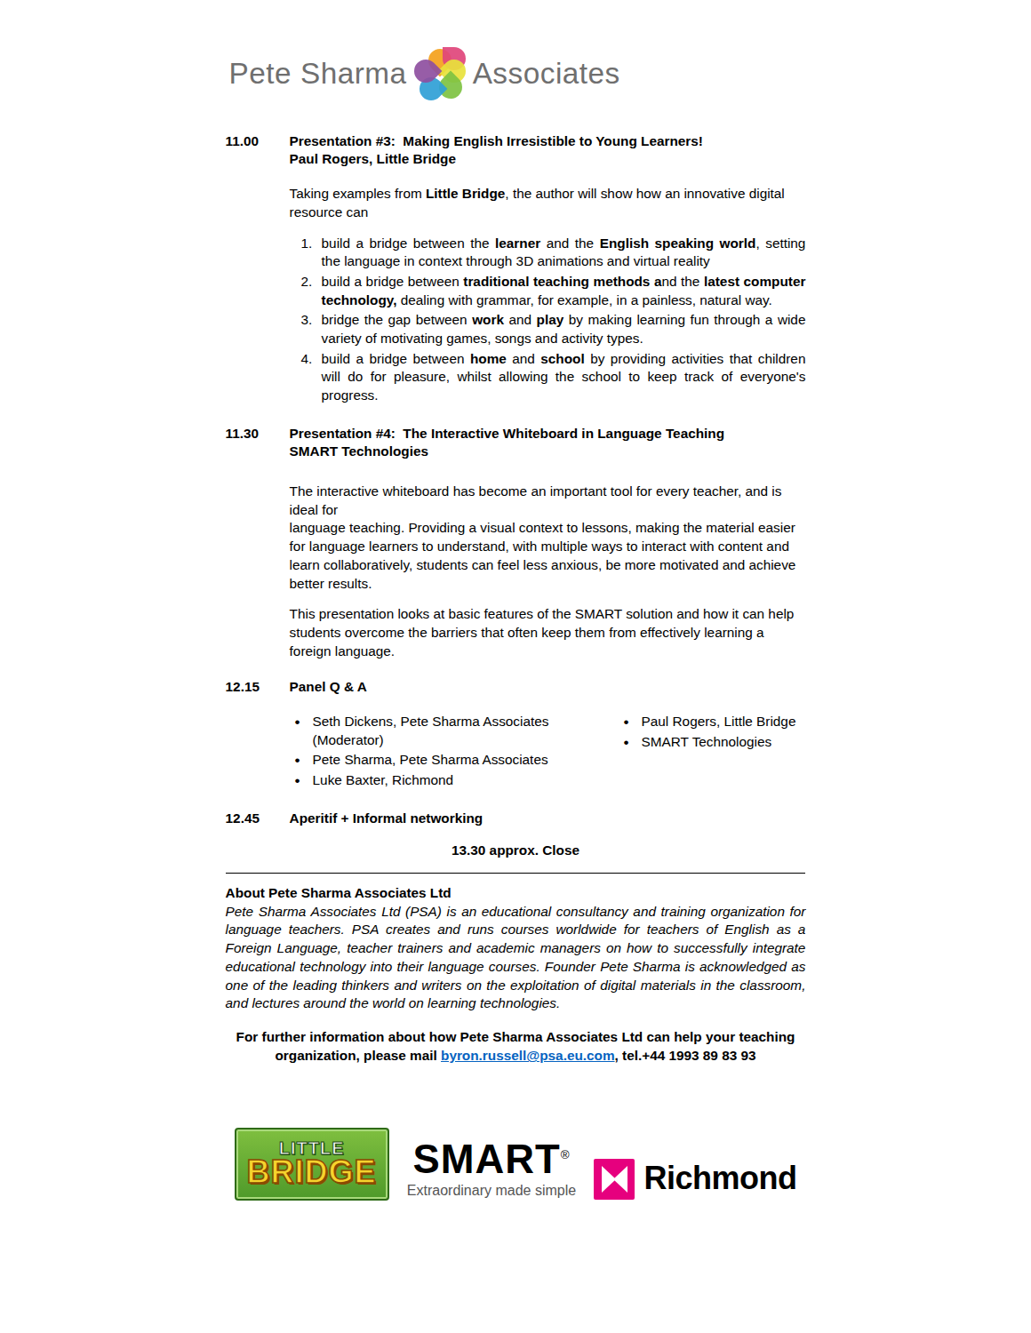Pete Sharma Associates
11.00
Presentation #3: Making English Irresistible to Young Learners!
Paul Rogers, Little Bridge
Taking examples from Little Bridge, the author will show how an innovative digital resource can
build a bridge between the learner and the English speaking world, setting the language in context through 3D animations and virtual reality
build a bridge between traditional teaching methods and the latest computer technology, dealing with grammar, for example, in a painless, natural way.
bridge the gap between work and play by making learning fun through a wide variety of motivating games, songs and activity types.
build a bridge between home and school by providing activities that children will do for pleasure, whilst allowing the school to keep track of everyone's progress.
11.30
Presentation #4: The Interactive Whiteboard in Language Teaching
SMART Technologies
The interactive whiteboard has become an important tool for every teacher, and is ideal for
language teaching. Providing a visual context to lessons, making the material easier for language learners to understand, with multiple ways to interact with content and learn collaboratively, students can feel less anxious, be more motivated and achieve better results.
This presentation looks at basic features of the SMART solution and how it can help students overcome the barriers that often keep them from effectively learning a foreign language.
12.15
Panel Q & A
Seth Dickens, Pete Sharma Associates (Moderator)
Pete Sharma, Pete Sharma Associates
Luke Baxter, Richmond
Paul Rogers, Little Bridge
SMART Technologies
12.45
Aperitif + Informal networking
13.30 approx. Close
About Pete Sharma Associates Ltd
Pete Sharma Associates Ltd (PSA) is an educational consultancy and training organization for language teachers. PSA creates and runs courses worldwide for teachers of English as a Foreign Language, teacher trainers and academic managers on how to successfully integrate educational technology into their language courses. Founder Pete Sharma is acknowledged as one of the leading thinkers and writers on the exploitation of digital materials in the classroom, and lectures around the world on learning technologies.
For further information about how Pete Sharma Associates Ltd can help your teaching organization, please mail byron.russell@psa.eu.com, tel.+44 1993 89 83 93
LITTLE BRIDGE
SMART®
Extraordinary made simple
Richmond